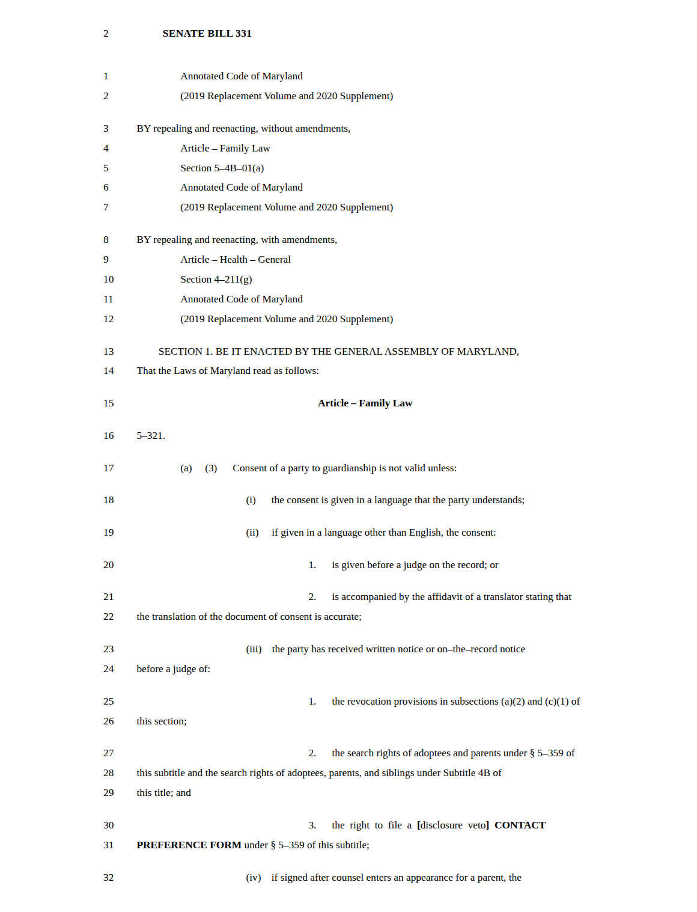2 SENATE BILL 331
1 Annotated Code of Maryland
2(2019 Replacement Volume and 2020 Supplement)
3 BY repealing and reenacting, without amendments,
4 Article – Family Law
5 Section 5–4B–01(a)
6 Annotated Code of Maryland
7(2019 Replacement Volume and 2020 Supplement)
8 BY repealing and reenacting, with amendments,
9 Article – Health – General
10 Section 4–211(g)
11 Annotated Code of Maryland
12(2019 Replacement Volume and 2020 Supplement)
13 SECTION 1. BE IT ENACTED BY THE GENERAL ASSEMBLY OF MARYLAND,
14 That the Laws of Maryland read as follows:
15 Article – Family Law
165–321.
17(a) (3) Consent of a party to guardianship is not valid unless:
18(i) the consent is given in a language that the party understands;
19(ii) if given in a language other than English, the consent:
201. is given before a judge on the record; or
212. is accompanied by the affidavit of a translator stating that
22 the translation of the document of consent is accurate;
23(iii) the party has received written notice or on–the–record notice
24 before a judge of:
251. the revocation provisions in subsections (a)(2) and (c)(1) of
26 this section;
272. the search rights of adoptees and parents under § 5–359 of
28 this subtitle and the search rights of adoptees, parents, and siblings under Subtitle 4B of
29 this title; and
303. the right to file a [disclosure veto] CONTACT
31 PREFERENCE FORM under § 5–359 of this subtitle;
32(iv) if signed after counsel enters an appearance for a parent, the